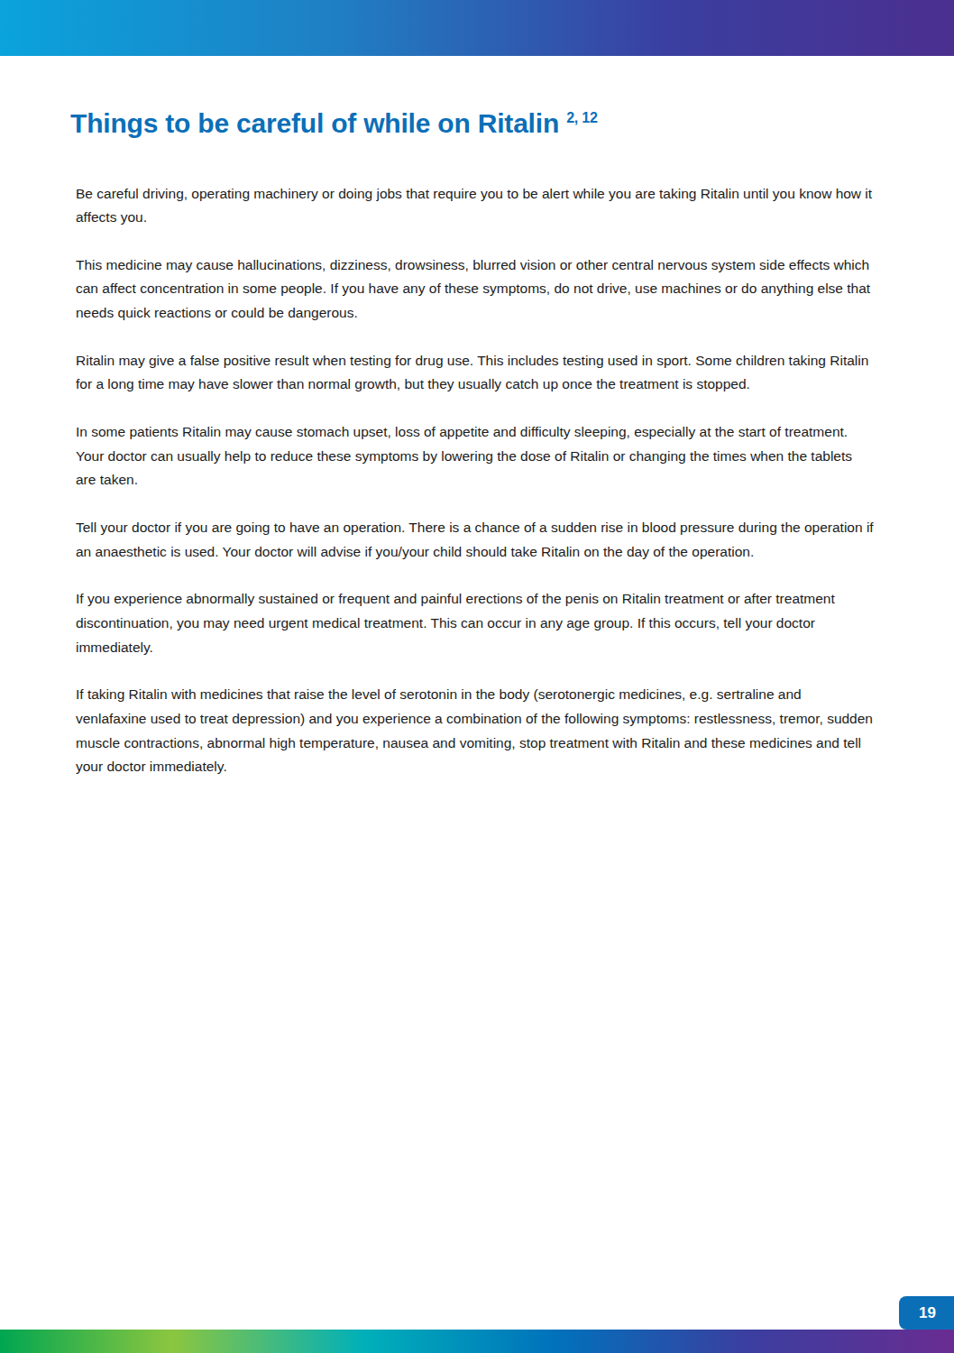Things to be careful of while on Ritalin 2, 12
Be careful driving, operating machinery or doing jobs that require you to be alert while you are taking Ritalin until you know how it affects you.
This medicine may cause hallucinations, dizziness, drowsiness, blurred vision or other central nervous system side effects which can affect concentration in some people. If you have any of these symptoms, do not drive, use machines or do anything else that needs quick reactions or could be dangerous.
Ritalin may give a false positive result when testing for drug use. This includes testing used in sport. Some children taking Ritalin for a long time may have slower than normal growth, but they usually catch up once the treatment is stopped.
In some patients Ritalin may cause stomach upset, loss of appetite and difficulty sleeping, especially at the start of treatment. Your doctor can usually help to reduce these symptoms by lowering the dose of Ritalin or changing the times when the tablets are taken.
Tell your doctor if you are going to have an operation. There is a chance of a sudden rise in blood pressure during the operation if an anaesthetic is used. Your doctor will advise if you/your child should take Ritalin on the day of the operation.
If you experience abnormally sustained or frequent and painful erections of the penis on Ritalin treatment or after treatment discontinuation, you may need urgent medical treatment. This can occur in any age group. If this occurs, tell your doctor immediately.
If taking Ritalin with medicines that raise the level of serotonin in the body (serotonergic medicines, e.g. sertraline and venlafaxine used to treat depression) and you experience a combination of the following symptoms: restlessness, tremor, sudden muscle contractions, abnormal high temperature, nausea and vomiting, stop treatment with Ritalin and these medicines and tell your doctor immediately.
19